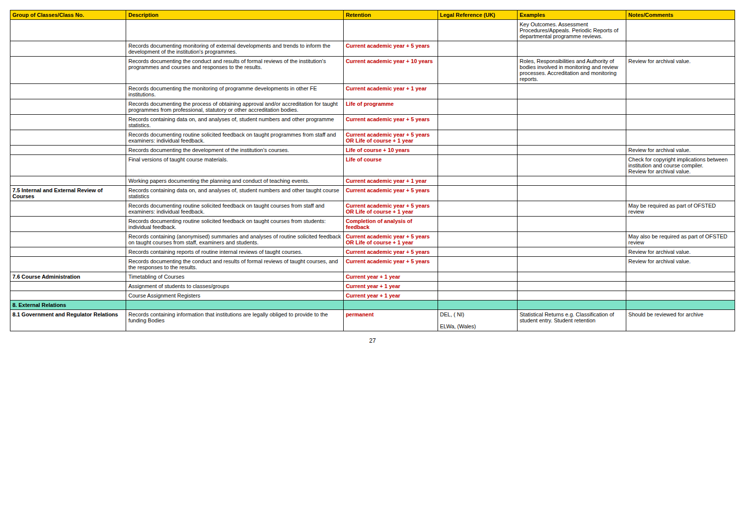| Group of Classes/Class No. | Description | Retention | Legal Reference (UK) | Examples | Notes/Comments |
| --- | --- | --- | --- | --- | --- |
| | | | | Key Outcomes. Assessment Procedures/Appeals. Periodic Reports of departmental programme reviews. | |
| | Records documenting monitoring of external developments and trends to inform the development of the institution's programmes. | Current academic year + 5 years | | | |
| | Records documenting the conduct and results of formal reviews of the institution's programmes and courses and responses to the results. | Current academic year + 10 years | | Roles, Responsibilities and Authority of bodies involved in monitoring and review processes. Accreditation and monitoring reports. | Review for archival value. |
| | Records documenting the monitoring of programme developments in other FE institutions. | Current academic year + 1 year | | | |
| | Records documenting the process of obtaining approval and/or accreditation for taught programmes from professional, statutory or other accreditation bodies. | Life of programme | | | |
| | Records containing data on, and analyses of, student numbers and other programme statistics. | Current academic year + 5 years | | | |
| | Records documenting routine solicited feedback on taught programmes from staff and examiners: individual feedback. | Current academic year + 5 years OR Life of course + 1 year | | | |
| | Records documenting the development of the institution's courses. | Life of course + 10 years | | | Review for archival value. |
| | Final versions of taught course materials. | Life of course | | | Check for copyright implications between institution and course compiler. Review for archival value. |
| | Working papers documenting the planning and conduct of teaching events. | Current academic year + 1 year | | | |
| 7.5 Internal and External Review of Courses | Records containing data on, and analyses of, student numbers and other taught course statistics | Current academic year + 5 years | | | |
| | Records documenting routine solicited feedback on taught courses from staff and examiners: individual feedback. | Current academic year + 5 years OR Life of course + 1 year | | | May be required as part of OFSTED review |
| | Records documenting routine solicited feedback on taught courses from students: individual feedback. | Completion of analysis of feedback | | | |
| | Records containing (anonymised) summaries and analyses of routine solicited feedback on taught courses from staff, examiners and students. | Current academic year + 5 years OR Life of course + 1 year | | | May also be required as part of OFSTED review |
| | Records containing reports of routine internal reviews of taught courses. | Current academic year + 5 years | | | Review for archival value. |
| | Records documenting the conduct and results of formal reviews of taught courses, and the responses to the results. | Current academic year + 5 years | | | Review for archival value. |
| 7.6 Course Administration | Timetabling of Courses | Current year + 1 year | | | |
| | Assignment of students to classes/groups | Current year + 1 year | | | |
| | Course Assignment Registers | Current year + 1 year | | | |
| 8. External Relations | | | | | |
| 8.1 Government and Regulator Relations | Records containing information that institutions are legally obliged to provide to the funding Bodies | permanent | DEL, ( NI) ELWa, (Wales) | Statistical Returns e.g. Classification of student entry. Student retention | Should be reviewed for archive |
27